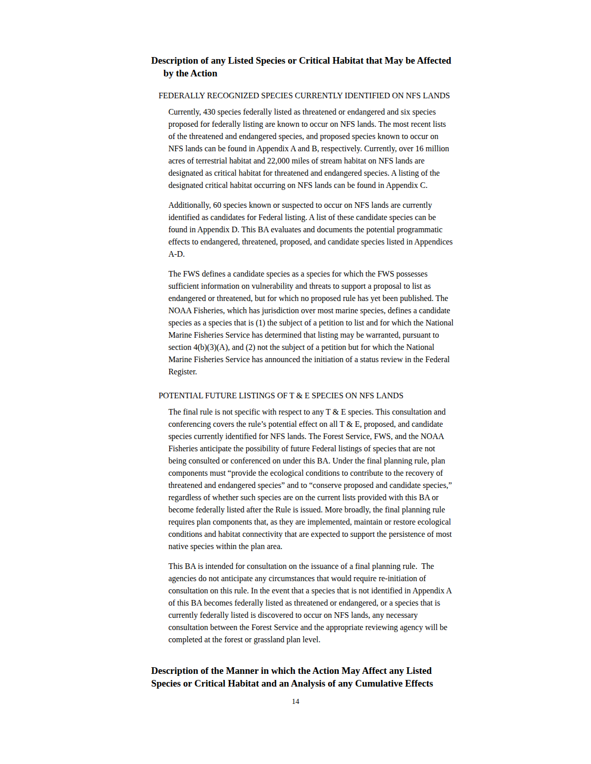Description of any Listed Species or Critical Habitat that May be Affected by the Action
FEDERALLY RECOGNIZED SPECIES CURRENTLY IDENTIFIED ON NFS LANDS
Currently, 430 species federally listed as threatened or endangered and six species proposed for federally listing are known to occur on NFS lands. The most recent lists of the threatened and endangered species, and proposed species known to occur on NFS lands can be found in Appendix A and B, respectively. Currently, over 16 million acres of terrestrial habitat and 22,000 miles of stream habitat on NFS lands are designated as critical habitat for threatened and endangered species. A listing of the designated critical habitat occurring on NFS lands can be found in Appendix C.
Additionally, 60 species known or suspected to occur on NFS lands are currently identified as candidates for Federal listing. A list of these candidate species can be found in Appendix D. This BA evaluates and documents the potential programmatic effects to endangered, threatened, proposed, and candidate species listed in Appendices A-D.
The FWS defines a candidate species as a species for which the FWS possesses sufficient information on vulnerability and threats to support a proposal to list as endangered or threatened, but for which no proposed rule has yet been published. The NOAA Fisheries, which has jurisdiction over most marine species, defines a candidate species as a species that is (1) the subject of a petition to list and for which the National Marine Fisheries Service has determined that listing may be warranted, pursuant to section 4(b)(3)(A), and (2) not the subject of a petition but for which the National Marine Fisheries Service has announced the initiation of a status review in the Federal Register.
POTENTIAL FUTURE LISTINGS OF T & E SPECIES ON NFS LANDS
The final rule is not specific with respect to any T & E species. This consultation and conferencing covers the rule’s potential effect on all T & E, proposed, and candidate species currently identified for NFS lands. The Forest Service, FWS, and the NOAA Fisheries anticipate the possibility of future Federal listings of species that are not being consulted or conferenced on under this BA. Under the final planning rule, plan components must “provide the ecological conditions to contribute to the recovery of threatened and endangered species” and to “conserve proposed and candidate species,” regardless of whether such species are on the current lists provided with this BA or become federally listed after the Rule is issued. More broadly, the final planning rule requires plan components that, as they are implemented, maintain or restore ecological conditions and habitat connectivity that are expected to support the persistence of most native species within the plan area.
This BA is intended for consultation on the issuance of a final planning rule. The agencies do not anticipate any circumstances that would require re-initiation of consultation on this rule. In the event that a species that is not identified in Appendix A of this BA becomes federally listed as threatened or endangered, or a species that is currently federally listed is discovered to occur on NFS lands, any necessary consultation between the Forest Service and the appropriate reviewing agency will be completed at the forest or grassland plan level.
Description of the Manner in which the Action May Affect any Listed Species or Critical Habitat and an Analysis of any Cumulative Effects
14